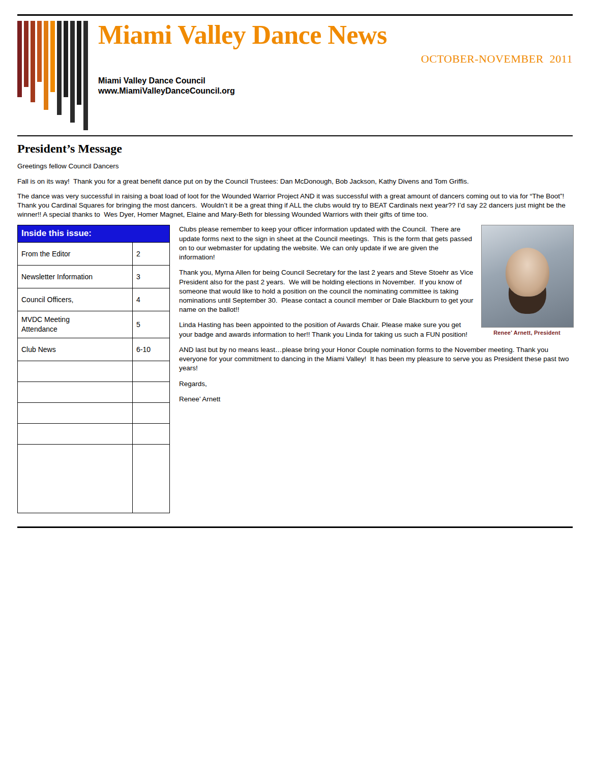Miami Valley Dance News
OCTOBER-NOVEMBER 2011
Miami Valley Dance Council
www.MiamiValleyDanceCouncil.org
President’s Message
Greetings fellow Council Dancers
Fall is on its way! Thank you for a great benefit dance put on by the Council Trustees: Dan McDonough, Bob Jackson, Kathy Divens and Tom Griffis.
The dance was very successful in raising a boat load of loot for the Wounded Warrior Project AND it was successful with a great amount of dancers coming out to via for “The Boot”! Thank you Cardinal Squares for bringing the most dancers. Wouldn’t it be a great thing if ALL the clubs would try to BEAT Cardinals next year?? I’d say 22 dancers just might be the winner!! A special thanks to Wes Dyer, Homer Magnet, Elaine and Mary-Beth for blessing Wounded Warriors with their gifts of time too.
Inside this issue:
| From the Editor | 2 |
| Newsletter Information | 3 |
| Council Officers, | 4 |
| MVDC Meeting Attendance | 5 |
| Club News | 6-10 |
Renee' Arnett, President
Clubs please remember to keep your officer information updated with the Council. There are update forms next to the sign in sheet at the Council meetings. This is the form that gets passed on to our webmaster for updating the website. We can only update if we are given the information!
Thank you, Myrna Allen for being Council Secretary for the last 2 years and Steve Stoehr as Vice President also for the past 2 years. We will be holding elections in November. If you know of someone that would like to hold a position on the council the nominating committee is taking nominations until September 30. Please contact a council member or Dale Blackburn to get your name on the ballot!!
Linda Hasting has been appointed to the position of Awards Chair. Please make sure you get your badge and awards information to her!! Thank you Linda for taking us such a FUN position!
AND last but by no means least…please bring your Honor Couple nomination forms to the November meeting. Thank you everyone for your commitment to dancing in the Miami Valley! It has been my pleasure to serve you as President these past two years!
Regards,
Renee’ Arnett